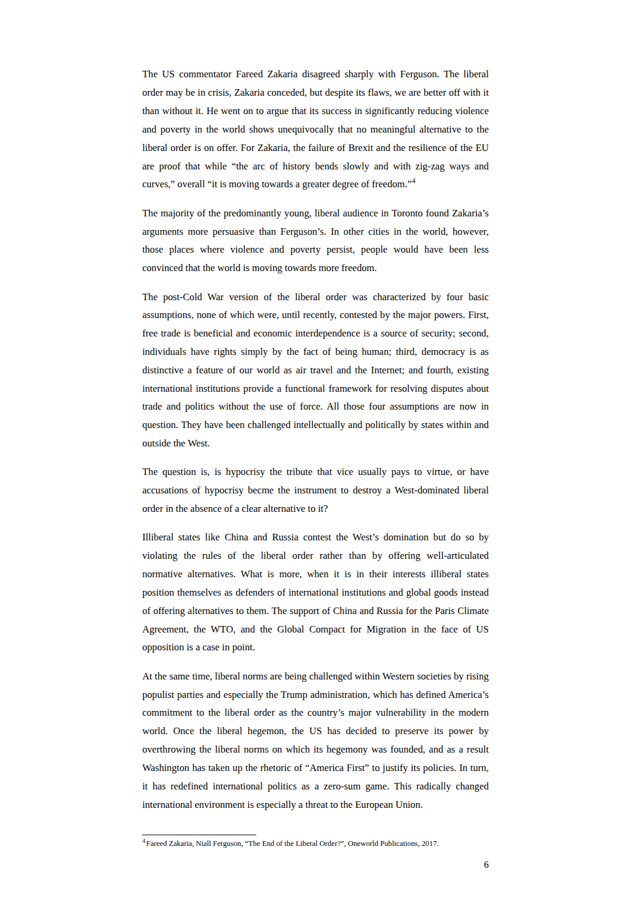The US commentator Fareed Zakaria disagreed sharply with Ferguson. The liberal order may be in crisis, Zakaria conceded, but despite its flaws, we are better off with it than without it. He went on to argue that its success in significantly reducing violence and poverty in the world shows unequivocally that no meaningful alternative to the liberal order is on offer. For Zakaria, the failure of Brexit and the resilience of the EU are proof that while “the arc of history bends slowly and with zig-zag ways and curves,” overall “it is moving towards a greater degree of freedom.”4
The majority of the predominantly young, liberal audience in Toronto found Zakaria’s arguments more persuasive than Ferguson’s. In other cities in the world, however, those places where violence and poverty persist, people would have been less convinced that the world is moving towards more freedom.
The post-Cold War version of the liberal order was characterized by four basic assumptions, none of which were, until recently, contested by the major powers. First, free trade is beneficial and economic interdependence is a source of security; second, individuals have rights simply by the fact of being human; third, democracy is as distinctive a feature of our world as air travel and the Internet; and fourth, existing international institutions provide a functional framework for resolving disputes about trade and politics without the use of force. All those four assumptions are now in question. They have been challenged intellectually and politically by states within and outside the West.
The question is, is hypocrisy the tribute that vice usually pays to virtue, or have accusations of hypocrisy becme the instrument to destroy a West-dominated liberal order in the absence of a clear alternative to it?
Illiberal states like China and Russia contest the West’s domination but do so by violating the rules of the liberal order rather than by offering well-articulated normative alternatives. What is more, when it is in their interests illiberal states position themselves as defenders of international institutions and global goods instead of offering alternatives to them. The support of China and Russia for the Paris Climate Agreement, the WTO, and the Global Compact for Migration in the face of US opposition is a case in point.
At the same time, liberal norms are being challenged within Western societies by rising populist parties and especially the Trump administration, which has defined America’s commitment to the liberal order as the country’s major vulnerability in the modern world. Once the liberal hegemon, the US has decided to preserve its power by overthrowing the liberal norms on which its hegemony was founded, and as a result Washington has taken up the rhetoric of “America First” to justify its policies. In turn, it has redefined international politics as a zero-sum game. This radically changed international environment is especially a threat to the European Union.
4Fareed Zakaria, Niall Ferguson, “The End of the Liberal Order?”, Oneworld Publications, 2017.
6